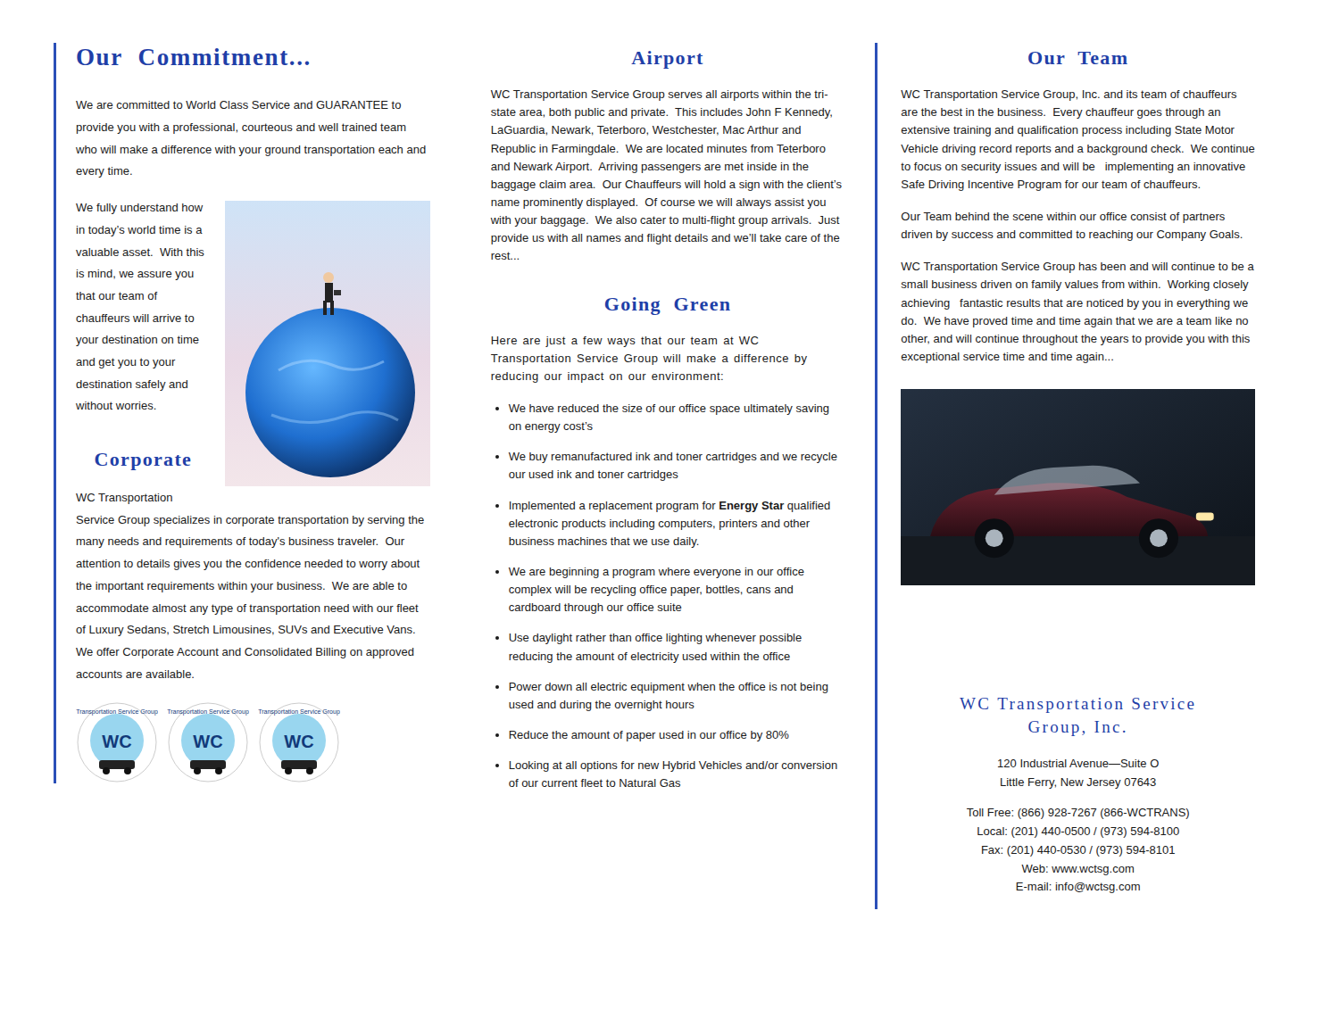Our Commitment...
We are committed to World Class Service and GUARANTEE to provide you with a professional, courteous and well trained team who will make a difference with your ground transportation each and every time.
We fully understand how in today’s world time is a valuable asset. With this is mind, we assure you that our team of chauffeurs will arrive to your destination on time and get you to your destination safely and without worries.
Corporate
WC Transportation Service Group specializes in corporate transportation by serving the many needs and requirements of today's business traveler. Our attention to details gives you the confidence needed to worry about the important requirements within your business. We are able to accommodate almost any type of transportation need with our fleet of Luxury Sedans, Stretch Limousines, SUVs and Executive Vans. We offer Corporate Account and Consolidated Billing on approved accounts are available.
Airport
WC Transportation Service Group serves all airports within the tri-state area, both public and private. This includes John F Kennedy, LaGuardia, Newark, Teterboro, Westchester, Mac Arthur and Republic in Farmingdale. We are located minutes from Teterboro and Newark Airport. Arriving passengers are met inside in the baggage claim area. Our Chauffeurs will hold a sign with the client’s name prominently displayed. Of course we will always assist you with your baggage. We also cater to multi-flight group arrivals. Just provide us with all names and flight details and we’ll take care of the rest...
Going Green
Here are just a few ways that our team at WC Transportation Service Group will make a difference by reducing our impact on our environment:
We have reduced the size of our office space ultimately saving on energy cost’s
We buy remanufactured ink and toner cartridges and we recycle our used ink and toner cartridges
Implemented a replacement program for Energy Star qualified electronic products including computers, printers and other business machines that we use daily.
We are beginning a program where everyone in our office complex will be recycling office paper, bottles, cans and cardboard through our office suite
Use daylight rather than office lighting whenever possible reducing the amount of electricity used within the office
Power down all electric equipment when the office is not being used and during the overnight hours
Reduce the amount of paper used in our office by 80%
Looking at all options for new Hybrid Vehicles and/or conversion of our current fleet to Natural Gas
Our Team
WC Transportation Service Group, Inc. and its team of chauffeurs are the best in the business. Every chauffeur goes through an extensive training and qualification process including State Motor Vehicle driving record reports and a background check. We continue to focus on security issues and will be implementing an innovative Safe Driving Incentive Program for our team of chauffeurs.
Our Team behind the scene within our office consist of partners driven by success and committed to reaching our Company Goals.
WC Transportation Service Group has been and will continue to be a small business driven on family values from within. Working closely achieving fantastic results that are noticed by you in everything we do. We have proved time and time again that we are a team like no other, and will continue throughout the years to provide you with this exceptional service time and time again...
WC Transportation Service
Group, Inc.
120 Industrial Avenue—Suite O
Little Ferry, New Jersey 07643
Toll Free: (866) 928-7267 (866-WCTRANS)
Local: (201) 440-0500 / (973) 594-8100
Fax: (201) 440-0530 / (973) 594-8101
Web: www.wctsg.com
E-mail: info@wctsg.com